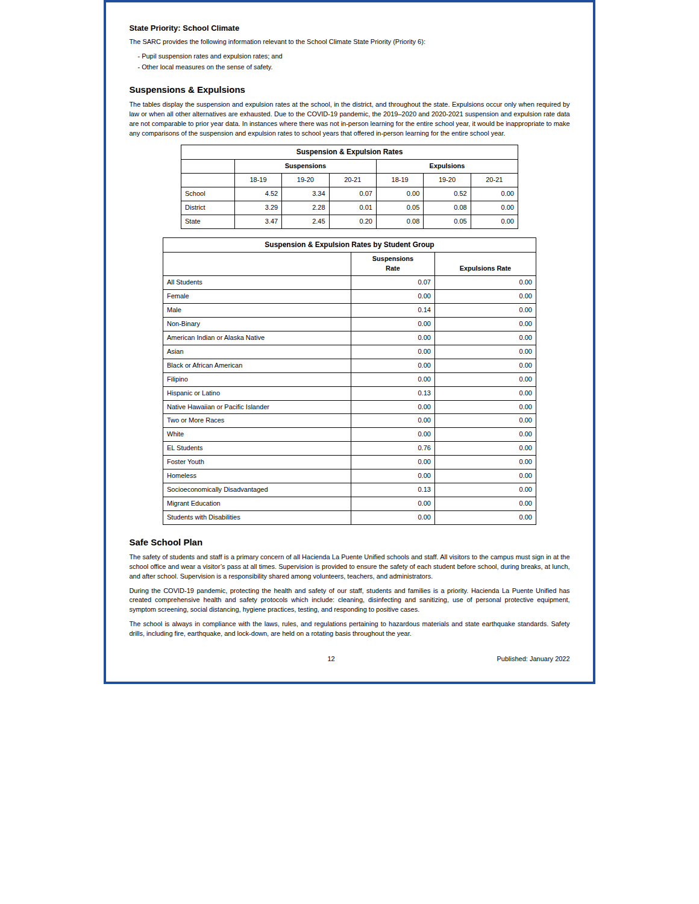State Priority: School Climate
The SARC provides the following information relevant to the School Climate State Priority (Priority 6):
Pupil suspension rates and expulsion rates; and
Other local measures on the sense of safety.
Suspensions & Expulsions
The tables display the suspension and expulsion rates at the school, in the district, and throughout the state. Expulsions occur only when required by law or when all other alternatives are exhausted. Due to the COVID-19 pandemic, the 2019–2020 and 2020-2021 suspension and expulsion rate data are not comparable to prior year data. In instances where there was not in-person learning for the entire school year, it would be inappropriate to make any comparisons of the suspension and expulsion rates to school years that offered in-person learning for the entire school year.
| Suspension & Expulsion Rates |
| --- |
| | Suspensions | Expulsions |
| | 18-19 | 19-20 | 20-21 | 18-19 | 19-20 | 20-21 |
| School | 4.52 | 3.34 | 0.07 | 0.00 | 0.52 | 0.00 |
| District | 3.29 | 2.28 | 0.01 | 0.05 | 0.08 | 0.00 |
| State | 3.47 | 2.45 | 0.20 | 0.08 | 0.05 | 0.00 |
| Suspension & Expulsion Rates by Student Group |
| --- |
| | Suspensions Rate | Expulsions Rate |
| All Students | 0.07 | 0.00 |
| Female | 0.00 | 0.00 |
| Male | 0.14 | 0.00 |
| Non-Binary | 0.00 | 0.00 |
| American Indian or Alaska Native | 0.00 | 0.00 |
| Asian | 0.00 | 0.00 |
| Black or African American | 0.00 | 0.00 |
| Filipino | 0.00 | 0.00 |
| Hispanic or Latino | 0.13 | 0.00 |
| Native Hawaiian or Pacific Islander | 0.00 | 0.00 |
| Two or More Races | 0.00 | 0.00 |
| White | 0.00 | 0.00 |
| EL Students | 0.76 | 0.00 |
| Foster Youth | 0.00 | 0.00 |
| Homeless | 0.00 | 0.00 |
| Socioeconomically Disadvantaged | 0.13 | 0.00 |
| Migrant Education | 0.00 | 0.00 |
| Students with Disabilities | 0.00 | 0.00 |
Safe School Plan
The safety of students and staff is a primary concern of all Hacienda La Puente Unified schools and staff. All visitors to the campus must sign in at the school office and wear a visitor’s pass at all times. Supervision is provided to ensure the safety of each student before school, during breaks, at lunch, and after school. Supervision is a responsibility shared among volunteers, teachers, and administrators.
During the COVID-19 pandemic, protecting the health and safety of our staff, students and families is a priority. Hacienda La Puente Unified has created comprehensive health and safety protocols which include: cleaning, disinfecting and sanitizing, use of personal protective equipment, symptom screening, social distancing, hygiene practices, testing, and responding to positive cases.
The school is always in compliance with the laws, rules, and regulations pertaining to hazardous materials and state earthquake standards. Safety drills, including fire, earthquake, and lock-down, are held on a rotating basis throughout the year.
12 Published: January 2022